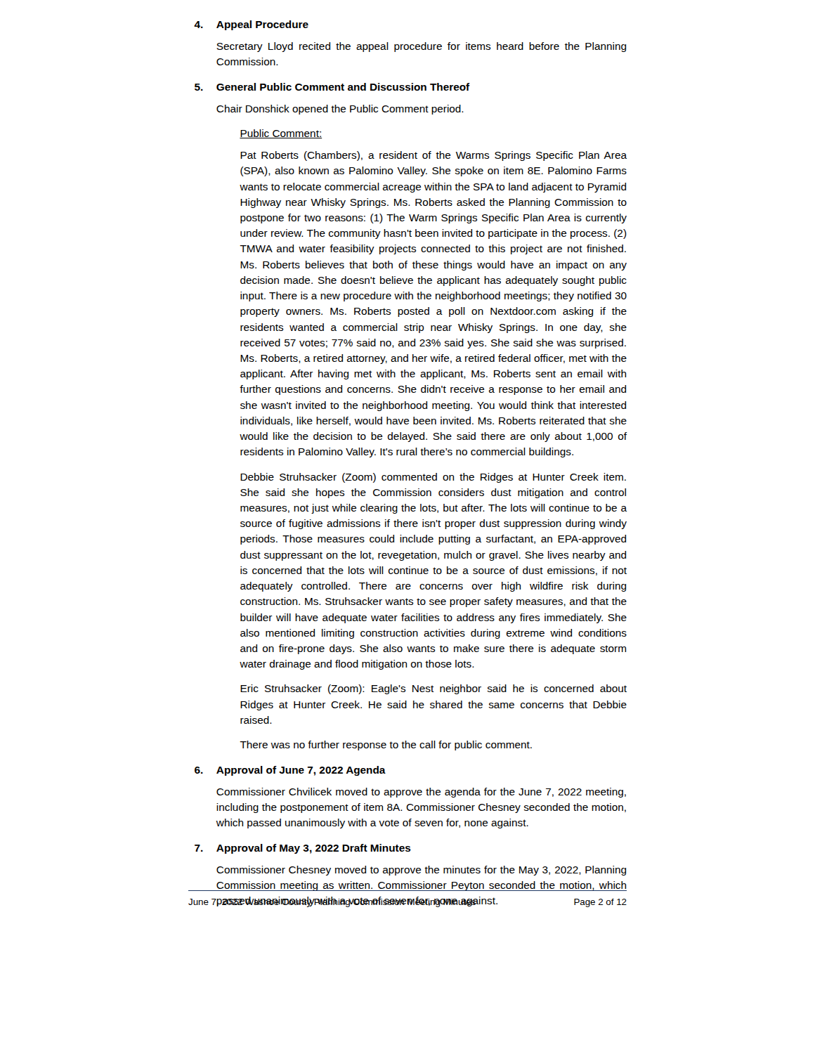4.
Appeal Procedure
Secretary Lloyd recited the appeal procedure for items heard before the Planning Commission.
5.
General Public Comment and Discussion Thereof
Chair Donshick opened the Public Comment period.
Public Comment:
Pat Roberts (Chambers), a resident of the Warms Springs Specific Plan Area (SPA), also known as Palomino Valley. She spoke on item 8E. Palomino Farms wants to relocate commercial acreage within the SPA to land adjacent to Pyramid Highway near Whisky Springs. Ms. Roberts asked the Planning Commission to postpone for two reasons: (1) The Warm Springs Specific Plan Area is currently under review. The community hasn't been invited to participate in the process. (2) TMWA and water feasibility projects connected to this project are not finished. Ms. Roberts believes that both of these things would have an impact on any decision made. She doesn't believe the applicant has adequately sought public input. There is a new procedure with the neighborhood meetings; they notified 30 property owners. Ms. Roberts posted a poll on Nextdoor.com asking if the residents wanted a commercial strip near Whisky Springs. In one day, she received 57 votes; 77% said no, and 23% said yes. She said she was surprised. Ms. Roberts, a retired attorney, and her wife, a retired federal officer, met with the applicant. After having met with the applicant, Ms. Roberts sent an email with further questions and concerns. She didn't receive a response to her email and she wasn't invited to the neighborhood meeting. You would think that interested individuals, like herself, would have been invited. Ms. Roberts reiterated that she would like the decision to be delayed. She said there are only about 1,000 of residents in Palomino Valley. It's rural there’s no commercial buildings.
Debbie Struhsacker (Zoom) commented on the Ridges at Hunter Creek item. She said she hopes the Commission considers dust mitigation and control measures, not just while clearing the lots, but after. The lots will continue to be a source of fugitive admissions if there isn't proper dust suppression during windy periods. Those measures could include putting a surfactant, an EPA-approved dust suppressant on the lot, revegetation, mulch or gravel. She lives nearby and is concerned that the lots will continue to be a source of dust emissions, if not adequately controlled. There are concerns over high wildfire risk during construction. Ms. Struhsacker wants to see proper safety measures, and that the builder will have adequate water facilities to address any fires immediately. She also mentioned limiting construction activities during extreme wind conditions and on fire-prone days. She also wants to make sure there is adequate storm water drainage and flood mitigation on those lots.
Eric Struhsacker (Zoom): Eagle's Nest neighbor said he is concerned about Ridges at Hunter Creek. He said he shared the same concerns that Debbie raised.
There was no further response to the call for public comment.
6.
Approval of June 7, 2022 Agenda
Commissioner Chvilicek moved to approve the agenda for the June 7, 2022 meeting, including the postponement of item 8A. Commissioner Chesney seconded the motion, which passed unanimously with a vote of seven for, none against.
7.
Approval of May 3, 2022 Draft Minutes
Commissioner Chesney moved to approve the minutes for the May 3, 2022, Planning Commission meeting as written. Commissioner Peyton seconded the motion, which passed unanimously with a vote of seven for, none against.
June 7, 2022 Washoe County Planning Commission Meeting Minutes
Page 2 of 12